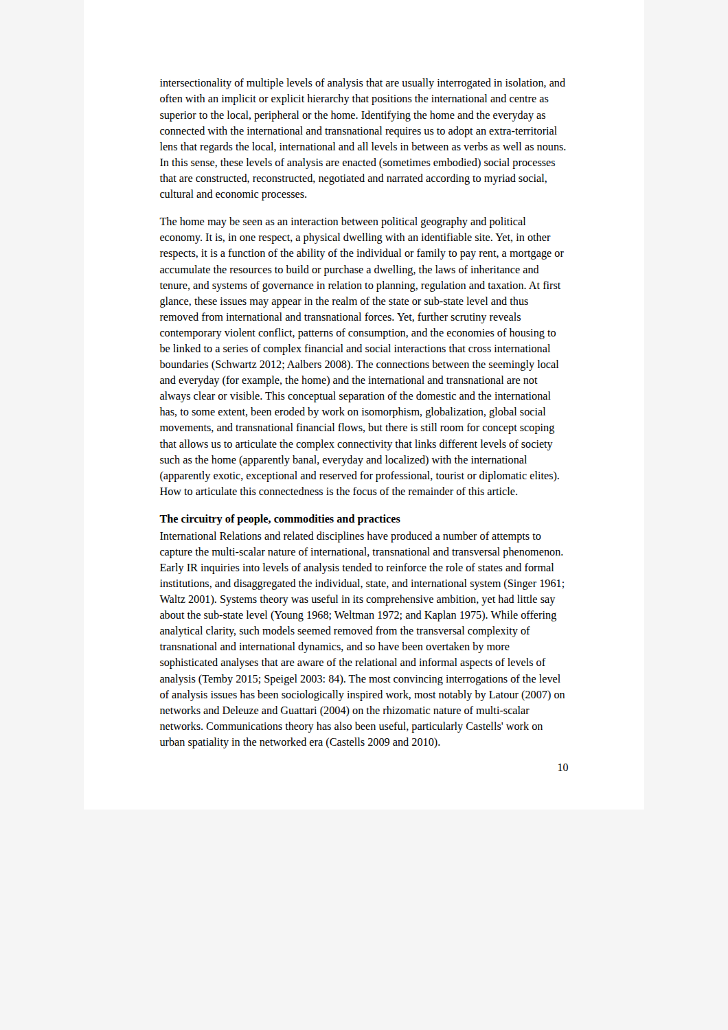intersectionality of multiple levels of analysis that are usually interrogated in isolation, and often with an implicit or explicit hierarchy that positions the international and centre as superior to the local, peripheral or the home. Identifying the home and the everyday as connected with the international and transnational requires us to adopt an extra-territorial lens that regards the local, international and all levels in between as verbs as well as nouns. In this sense, these levels of analysis are enacted (sometimes embodied) social processes that are constructed, reconstructed, negotiated and narrated according to myriad social, cultural and economic processes.
The home may be seen as an interaction between political geography and political economy. It is, in one respect, a physical dwelling with an identifiable site. Yet, in other respects, it is a function of the ability of the individual or family to pay rent, a mortgage or accumulate the resources to build or purchase a dwelling, the laws of inheritance and tenure, and systems of governance in relation to planning, regulation and taxation. At first glance, these issues may appear in the realm of the state or sub-state level and thus removed from international and transnational forces. Yet, further scrutiny reveals contemporary violent conflict, patterns of consumption, and the economies of housing to be linked to a series of complex financial and social interactions that cross international boundaries (Schwartz 2012; Aalbers 2008). The connections between the seemingly local and everyday (for example, the home) and the international and transnational are not always clear or visible. This conceptual separation of the domestic and the international has, to some extent, been eroded by work on isomorphism, globalization, global social movements, and transnational financial flows, but there is still room for concept scoping that allows us to articulate the complex connectivity that links different levels of society such as the home (apparently banal, everyday and localized) with the international (apparently exotic, exceptional and reserved for professional, tourist or diplomatic elites). How to articulate this connectedness is the focus of the remainder of this article.
The circuitry of people, commodities and practices
International Relations and related disciplines have produced a number of attempts to capture the multi-scalar nature of international, transnational and transversal phenomenon. Early IR inquiries into levels of analysis tended to reinforce the role of states and formal institutions, and disaggregated the individual, state, and international system (Singer 1961; Waltz 2001). Systems theory was useful in its comprehensive ambition, yet had little say about the sub-state level (Young 1968; Weltman 1972; and Kaplan 1975). While offering analytical clarity, such models seemed removed from the transversal complexity of transnational and international dynamics, and so have been overtaken by more sophisticated analyses that are aware of the relational and informal aspects of levels of analysis (Temby 2015; Speigel 2003: 84). The most convincing interrogations of the level of analysis issues has been sociologically inspired work, most notably by Latour (2007) on networks and Deleuze and Guattari (2004) on the rhizomatic nature of multi-scalar networks. Communications theory has also been useful, particularly Castells' work on urban spatiality in the networked era (Castells 2009 and 2010).
10